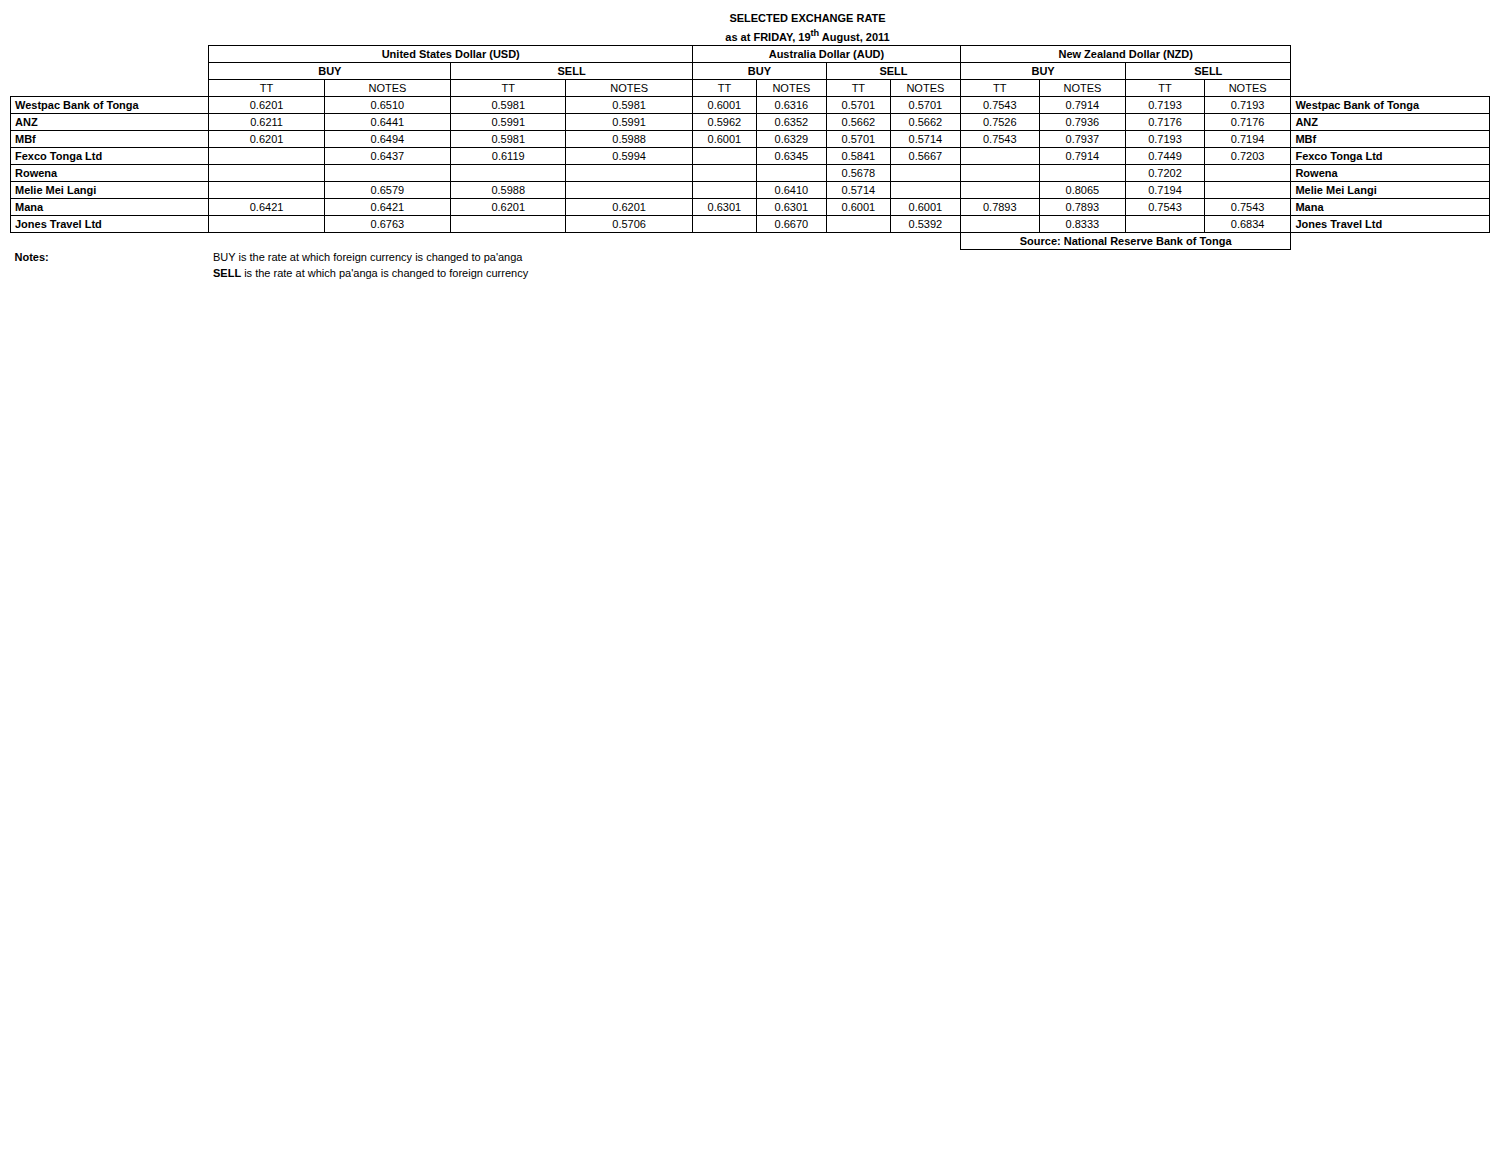| | SELECTED EXCHANGE RATE | |
| | as at FRIDAY, 19 th August, 2011 | |
| | United States Dollar (USD) | Australia Dollar (AUD) | New Zealand Dollar (NZD) | |
| | BUY | SELL | BUY | SELL | BUY | SELL | |
| | TT | NOTES | TT | NOTES | TT | NOTES | TT | NOTES | TT | NOTES | TT | NOTES | |
| Westpac Bank of Tonga | 0.6201 | 0.6510 | 0.5981 | 0.5981 | 0.6001 | 0.6316 | 0.5701 | 0.5701 | 0.7543 | 0.7914 | 0.7193 | 0.7193 | Westpac Bank of Tonga |
| ANZ | 0.6211 | 0.6441 | 0.5991 | 0.5991 | 0.5962 | 0.6352 | 0.5662 | 0.5662 | 0.7526 | 0.7936 | 0.7176 | 0.7176 | ANZ |
| MBf | 0.6201 | 0.6494 | 0.5981 | 0.5988 | 0.6001 | 0.6329 | 0.5701 | 0.5714 | 0.7543 | 0.7937 | 0.7193 | 0.7194 | MBf |
| Fexco Tonga Ltd | | 0.6437 | 0.6119 | 0.5994 | | 0.6345 | 0.5841 | 0.5667 | | 0.7914 | 0.7449 | 0.7203 | Fexco Tonga Ltd |
| Rowena | | | | | | | 0.5678 | | | | 0.7202 | | Rowena |
| Melie Mei Langi | | 0.6579 | 0.5988 | | | 0.6410 | 0.5714 | | | 0.8065 | 0.7194 | | Melie Mei Langi |
| Mana | 0.6421 | 0.6421 | 0.6201 | 0.6201 | 0.6301 | 0.6301 | 0.6001 | 0.6001 | 0.7893 | 0.7893 | 0.7543 | 0.7543 | Mana |
| Jones Travel Ltd | | 0.6763 | | 0.5706 | | 0.6670 | | 0.5392 | | 0.8333 | | 0.6834 | Jones Travel Ltd |
| | | | | | | | | | Source: National Reserve Bank of Tonga | |
| Notes: | BUY is the rate at which foreign currency is changed to pa'anga | | | | | | | | | |
| | SELL is the rate at which pa'anga is changed to foreign currency | | | | | | | | | |